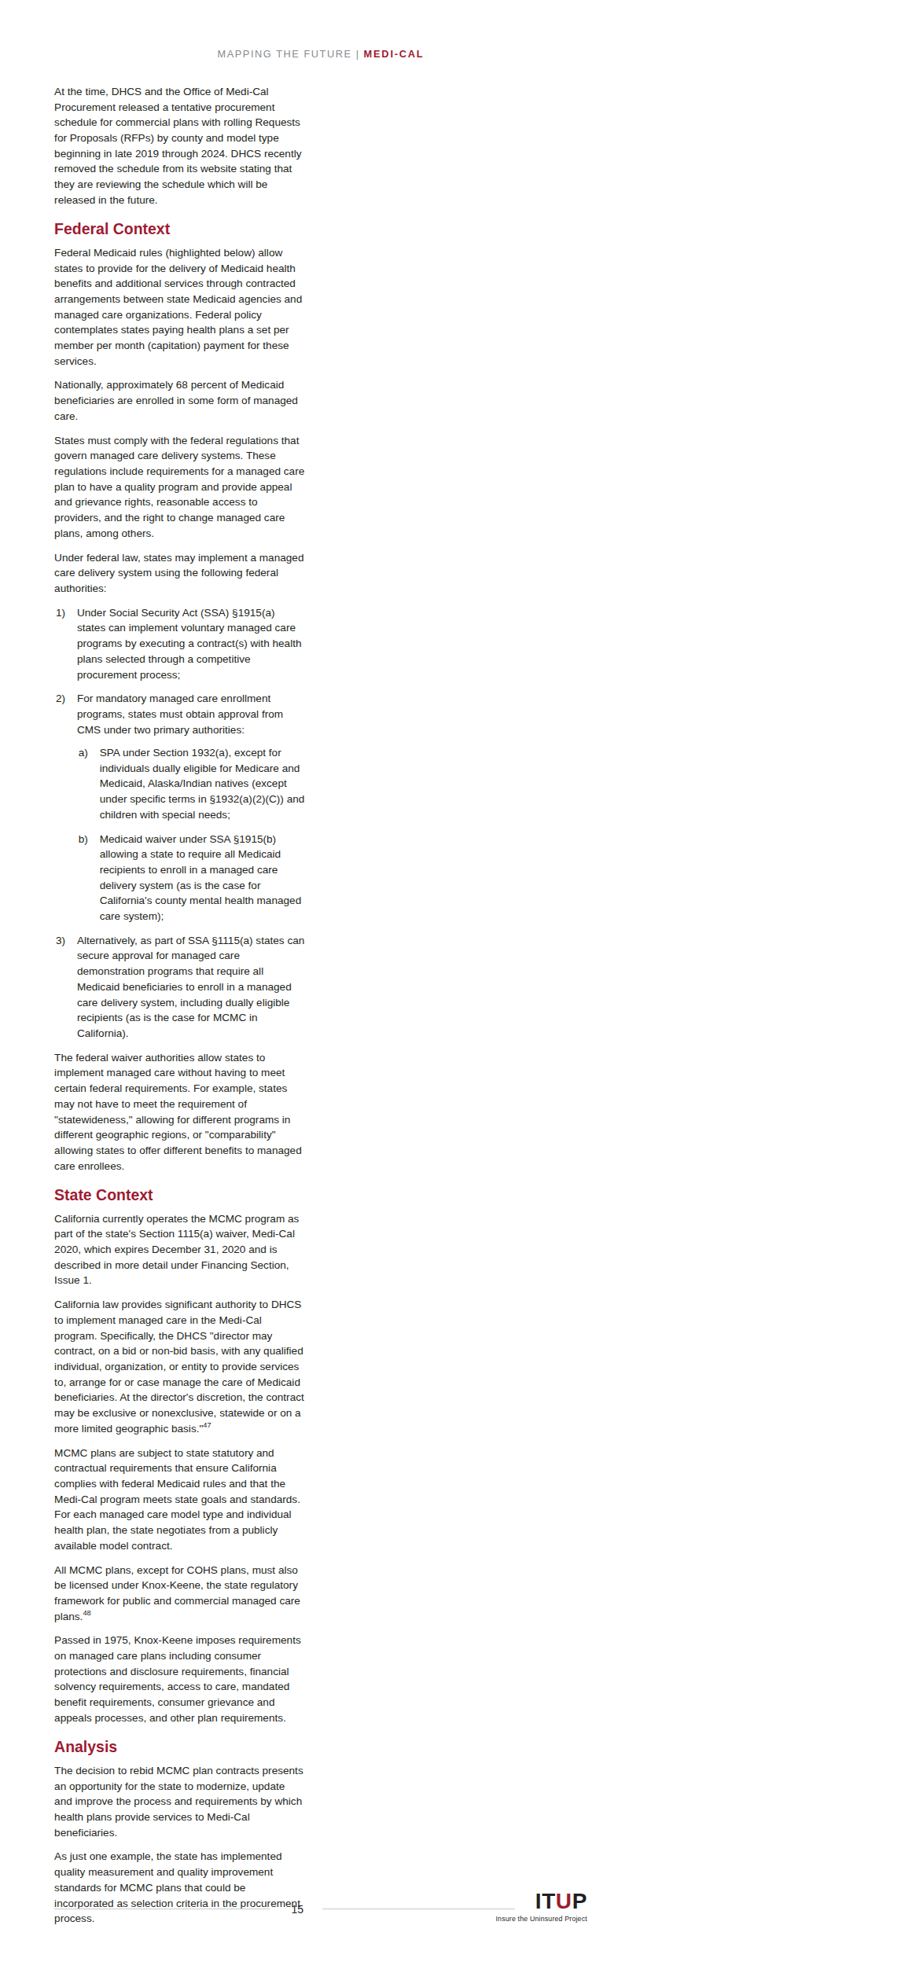MAPPING THE FUTURE | MEDI-CAL
At the time, DHCS and the Office of Medi-Cal Procurement released a tentative procurement schedule for commercial plans with rolling Requests for Proposals (RFPs) by county and model type beginning in late 2019 through 2024. DHCS recently removed the schedule from its website stating that they are reviewing the schedule which will be released in the future.
Federal Context
Federal Medicaid rules (highlighted below) allow states to provide for the delivery of Medicaid health benefits and additional services through contracted arrangements between state Medicaid agencies and managed care organizations. Federal policy contemplates states paying health plans a set per member per month (capitation) payment for these services.
Nationally, approximately 68 percent of Medicaid beneficiaries are enrolled in some form of managed care.
States must comply with the federal regulations that govern managed care delivery systems. These regulations include requirements for a managed care plan to have a quality program and provide appeal and grievance rights, reasonable access to providers, and the right to change managed care plans, among others.
Under federal law, states may implement a managed care delivery system using the following federal authorities:
1) Under Social Security Act (SSA) §1915(a) states can implement voluntary managed care programs by executing a contract(s) with health plans selected through a competitive procurement process;
2) For mandatory managed care enrollment programs, states must obtain approval from CMS under two primary authorities:
a) SPA under Section 1932(a), except for individuals dually eligible for Medicare and Medicaid, Alaska/Indian natives (except under specific terms in §1932(a)(2)(C)) and children with special needs;
b) Medicaid waiver under SSA §1915(b) allowing a state to require all Medicaid recipients to enroll in a managed care delivery system (as is the case for California's county mental health managed care system);
3) Alternatively, as part of SSA §1115(a) states can secure approval for managed care demonstration programs that require all Medicaid beneficiaries to enroll in a managed care delivery system, including dually eligible recipients (as is the case for MCMC in California).
The federal waiver authorities allow states to implement managed care without having to meet certain federal requirements. For example, states may not have to meet the requirement of "statewideness," allowing for different programs in different geographic regions, or "comparability" allowing states to offer different benefits to managed care enrollees.
State Context
California currently operates the MCMC program as part of the state's Section 1115(a) waiver, Medi-Cal 2020, which expires December 31, 2020 and is described in more detail under Financing Section, Issue 1.
California law provides significant authority to DHCS to implement managed care in the Medi-Cal program. Specifically, the DHCS "director may contract, on a bid or non-bid basis, with any qualified individual, organization, or entity to provide services to, arrange for or case manage the care of Medicaid beneficiaries. At the director's discretion, the contract may be exclusive or nonexclusive, statewide or on a more limited geographic basis."47
MCMC plans are subject to state statutory and contractual requirements that ensure California complies with federal Medicaid rules and that the Medi-Cal program meets state goals and standards. For each managed care model type and individual health plan, the state negotiates from a publicly available model contract.
All MCMC plans, except for COHS plans, must also be licensed under Knox-Keene, the state regulatory framework for public and commercial managed care plans.48
Passed in 1975, Knox-Keene imposes requirements on managed care plans including consumer protections and disclosure requirements, financial solvency requirements, access to care, mandated benefit requirements, consumer grievance and appeals processes, and other plan requirements.
Analysis
The decision to rebid MCMC plan contracts presents an opportunity for the state to modernize, update and improve the process and requirements by which health plans provide services to Medi-Cal beneficiaries.
As just one example, the state has implemented quality measurement and quality improvement standards for MCMC plans that could be incorporated as selection criteria in the procurement process.
15
ITUP
Insure the Uninsured Project